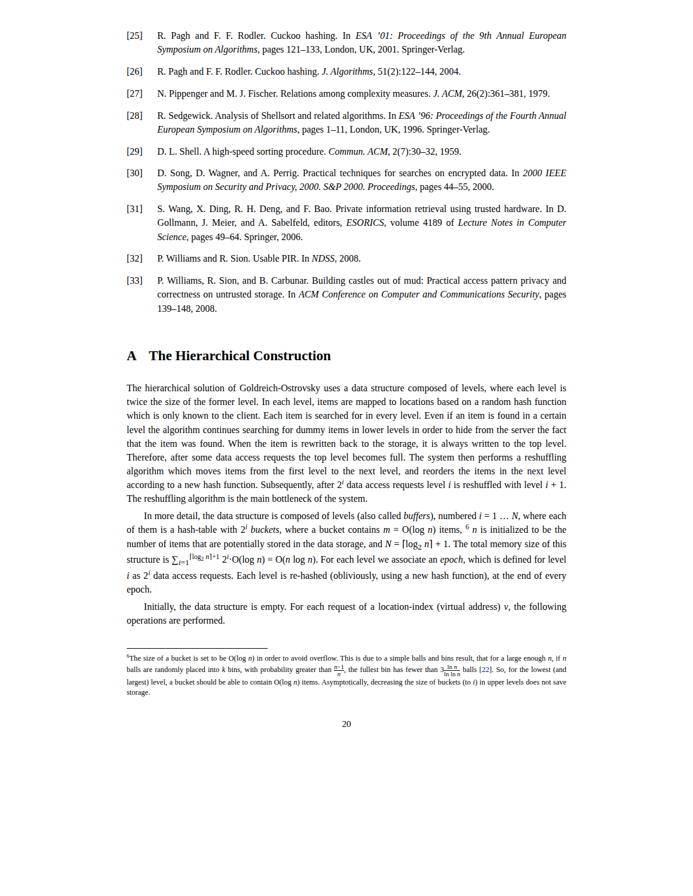[25] R. Pagh and F. F. Rodler. Cuckoo hashing. In ESA ’01: Proceedings of the 9th Annual European Symposium on Algorithms, pages 121–133, London, UK, 2001. Springer-Verlag.
[26] R. Pagh and F. F. Rodler. Cuckoo hashing. J. Algorithms, 51(2):122–144, 2004.
[27] N. Pippenger and M. J. Fischer. Relations among complexity measures. J. ACM, 26(2):361–381, 1979.
[28] R. Sedgewick. Analysis of Shellsort and related algorithms. In ESA ’96: Proceedings of the Fourth Annual European Symposium on Algorithms, pages 1–11, London, UK, 1996. Springer-Verlag.
[29] D. L. Shell. A high-speed sorting procedure. Commun. ACM, 2(7):30–32, 1959.
[30] D. Song, D. Wagner, and A. Perrig. Practical techniques for searches on encrypted data. In 2000 IEEE Symposium on Security and Privacy, 2000. S&P 2000. Proceedings, pages 44–55, 2000.
[31] S. Wang, X. Ding, R. H. Deng, and F. Bao. Private information retrieval using trusted hardware. In D. Gollmann, J. Meier, and A. Sabelfeld, editors, ESORICS, volume 4189 of Lecture Notes in Computer Science, pages 49–64. Springer, 2006.
[32] P. Williams and R. Sion. Usable PIR. In NDSS, 2008.
[33] P. Williams, R. Sion, and B. Carbunar. Building castles out of mud: Practical access pattern privacy and correctness on untrusted storage. In ACM Conference on Computer and Communications Security, pages 139–148, 2008.
AThe Hierarchical Construction
The hierarchical solution of Goldreich-Ostrovsky uses a data structure composed of levels, where each level is twice the size of the former level. In each level, items are mapped to locations based on a random hash function which is only known to the client. Each item is searched for in every level. Even if an item is found in a certain level the algorithm continues searching for dummy items in lower levels in order to hide from the server the fact that the item was found. When the item is rewritten back to the storage, it is always written to the top level. Therefore, after some data access requests the top level becomes full. The system then performs a reshuffling algorithm which moves items from the first level to the next level, and reorders the items in the next level according to a new hash function. Subsequently, after 2i data access requests level i is reshuffled with level i + 1. The reshuffling algorithm is the main bottleneck of the system.
In more detail, the data structure is composed of levels (also called buffers), numbered i = 1 … N, where each of them is a hash-table with 2i buckets, where a bucket contains m = O(log n) items, 6 n is initialized to be the number of items that are potentially stored in the data storage, and N = ⌈log2 n⌉ + 1. The total memory size of this structure is ∑i=1⌈log2 n⌉+1 2i·O(log n) = O(n log n). For each level we associate an epoch, which is defined for level i as 2i data access requests. Each level is re-hashed (obliviously, using a new hash function), at the end of every epoch.
Initially, the data structure is empty. For each request of a location-index (virtual address) v, the following operations are performed.
6The size of a bucket is set to be O(log n) in order to avoid overflow. This is due to a simple balls and bins result, that for a large enough n, if n balls are randomly placed into k bins, with probability greater than n−1 n, the fullest bin has fewer than 3ln n ln ln n balls [22]. So, for the lowest (and largest) level, a bucket should be able to contain O(log n) items. Asymptotically, decreasing the size of buckets (to i) in upper levels does not save storage.
20